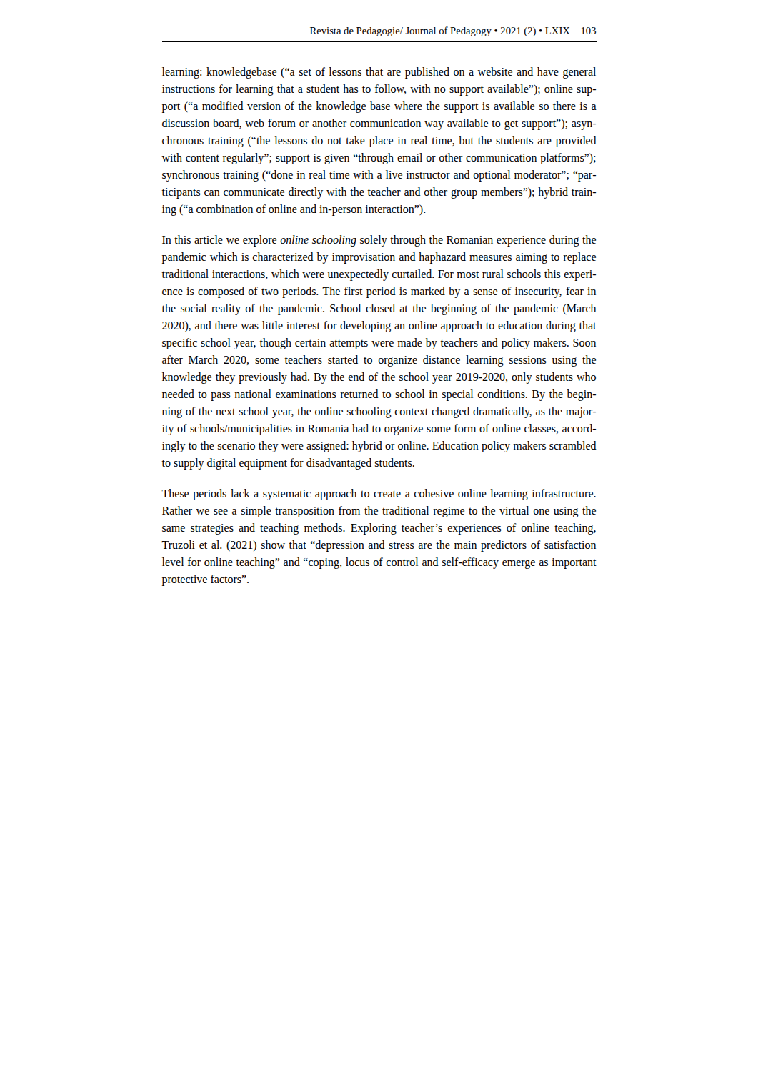Revista de Pedagogie/ Journal of Pedagogy • 2021 (2) • LXIX 103
learning: knowledgebase (“a set of lessons that are published on a website and have general instructions for learning that a student has to follow, with no support available”); online support (“a modified version of the knowledge base where the support is available so there is a discussion board, web forum or another communication way available to get support”); asynchronous training (“the lessons do not take place in real time, but the students are provided with content regularly”; support is given “through email or other communication platforms”); synchronous training (“done in real time with a live instructor and optional moderator”; “participants can communicate directly with the teacher and other group members”); hybrid training (“a combination of online and in-person interaction”).
In this article we explore online schooling solely through the Romanian experience during the pandemic which is characterized by improvisation and haphazard measures aiming to replace traditional interactions, which were unexpectedly curtailed. For most rural schools this experience is composed of two periods. The first period is marked by a sense of insecurity, fear in the social reality of the pandemic. School closed at the beginning of the pandemic (March 2020), and there was little interest for developing an online approach to education during that specific school year, though certain attempts were made by teachers and policy makers. Soon after March 2020, some teachers started to organize distance learning sessions using the knowledge they previously had. By the end of the school year 2019-2020, only students who needed to pass national examinations returned to school in special conditions. By the beginning of the next school year, the online schooling context changed dramatically, as the majority of schools/municipalities in Romania had to organize some form of online classes, accordingly to the scenario they were assigned: hybrid or online. Education policy makers scrambled to supply digital equipment for disadvantaged students.
These periods lack a systematic approach to create a cohesive online learning infrastructure. Rather we see a simple transposition from the traditional regime to the virtual one using the same strategies and teaching methods. Exploring teacher’s experiences of online teaching, Truzoli et al. (2021) show that “depression and stress are the main predictors of satisfaction level for online teaching” and “coping, locus of control and self-efficacy emerge as important protective factors”.